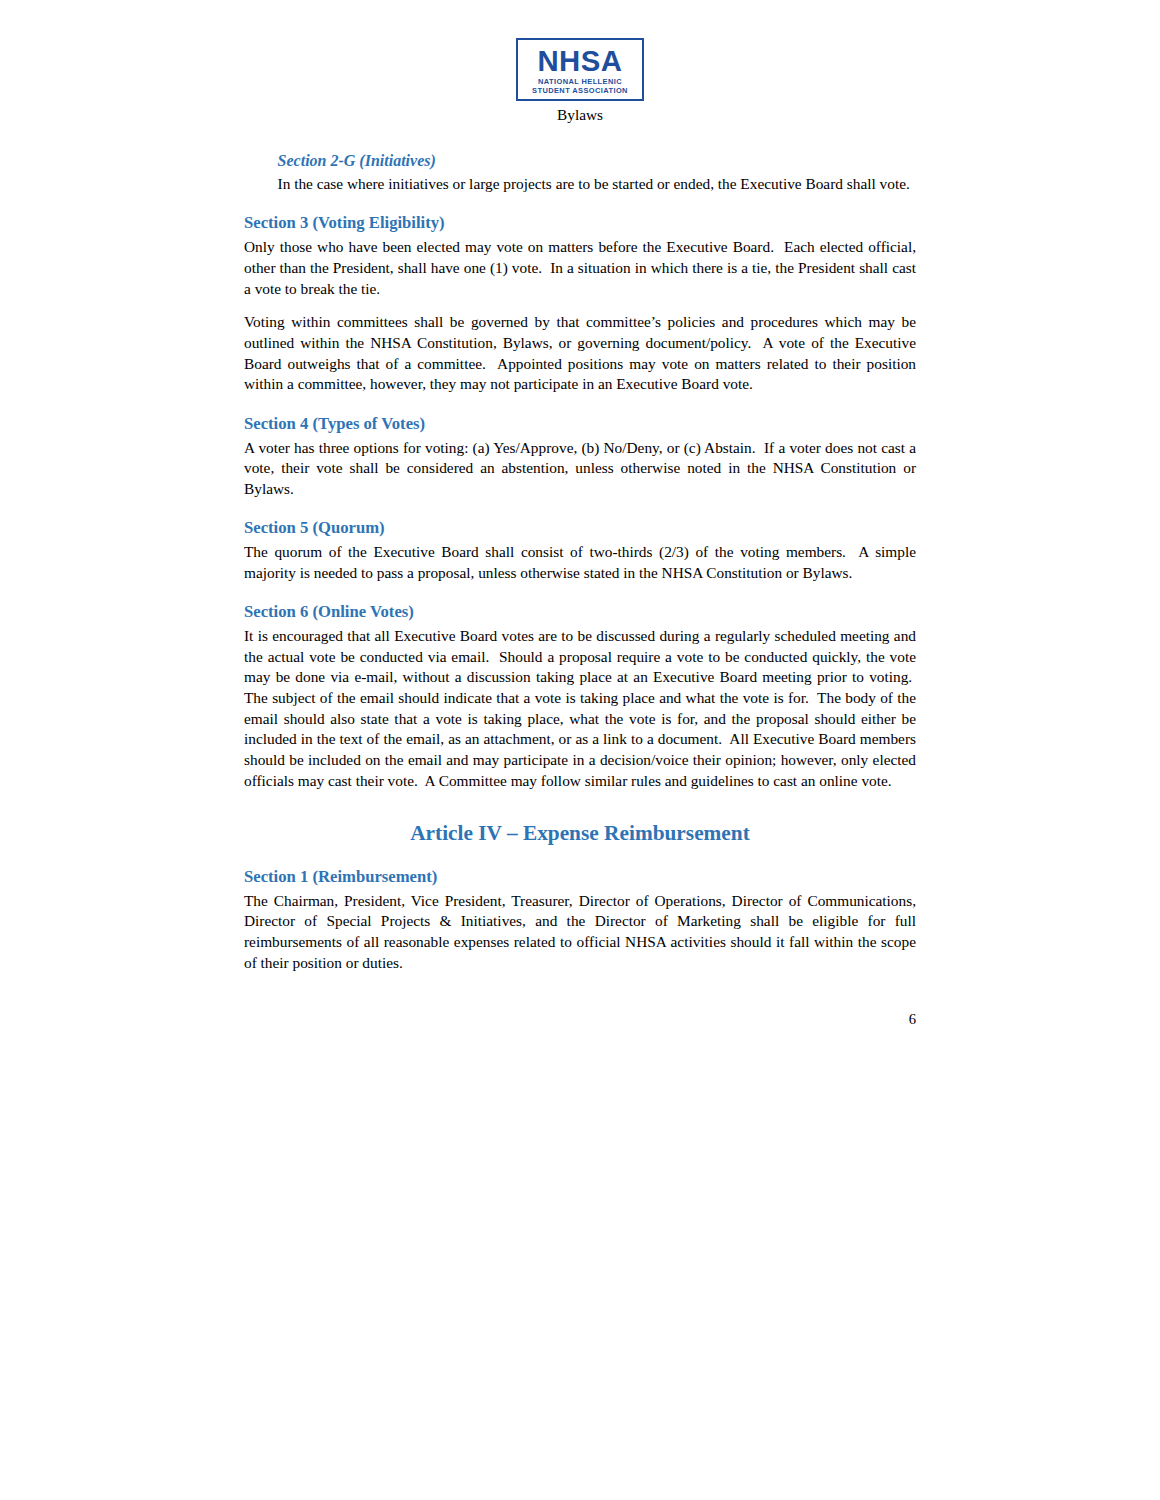NHSA NATIONAL HELLENIC STUDENT ASSOCIATION
Bylaws
Section 2-G (Initiatives)
In the case where initiatives or large projects are to be started or ended, the Executive Board shall vote.
Section 3 (Voting Eligibility)
Only those who have been elected may vote on matters before the Executive Board. Each elected official, other than the President, shall have one (1) vote. In a situation in which there is a tie, the President shall cast a vote to break the tie.
Voting within committees shall be governed by that committee’s policies and procedures which may be outlined within the NHSA Constitution, Bylaws, or governing document/policy. A vote of the Executive Board outweighs that of a committee. Appointed positions may vote on matters related to their position within a committee, however, they may not participate in an Executive Board vote.
Section 4 (Types of Votes)
A voter has three options for voting: (a) Yes/Approve, (b) No/Deny, or (c) Abstain. If a voter does not cast a vote, their vote shall be considered an abstention, unless otherwise noted in the NHSA Constitution or Bylaws.
Section 5 (Quorum)
The quorum of the Executive Board shall consist of two-thirds (2/3) of the voting members. A simple majority is needed to pass a proposal, unless otherwise stated in the NHSA Constitution or Bylaws.
Section 6 (Online Votes)
It is encouraged that all Executive Board votes are to be discussed during a regularly scheduled meeting and the actual vote be conducted via email. Should a proposal require a vote to be conducted quickly, the vote may be done via e-mail, without a discussion taking place at an Executive Board meeting prior to voting. The subject of the email should indicate that a vote is taking place and what the vote is for. The body of the email should also state that a vote is taking place, what the vote is for, and the proposal should either be included in the text of the email, as an attachment, or as a link to a document. All Executive Board members should be included on the email and may participate in a decision/voice their opinion; however, only elected officials may cast their vote. A Committee may follow similar rules and guidelines to cast an online vote.
Article IV – Expense Reimbursement
Section 1 (Reimbursement)
The Chairman, President, Vice President, Treasurer, Director of Operations, Director of Communications, Director of Special Projects & Initiatives, and the Director of Marketing shall be eligible for full reimbursements of all reasonable expenses related to official NHSA activities should it fall within the scope of their position or duties.
6